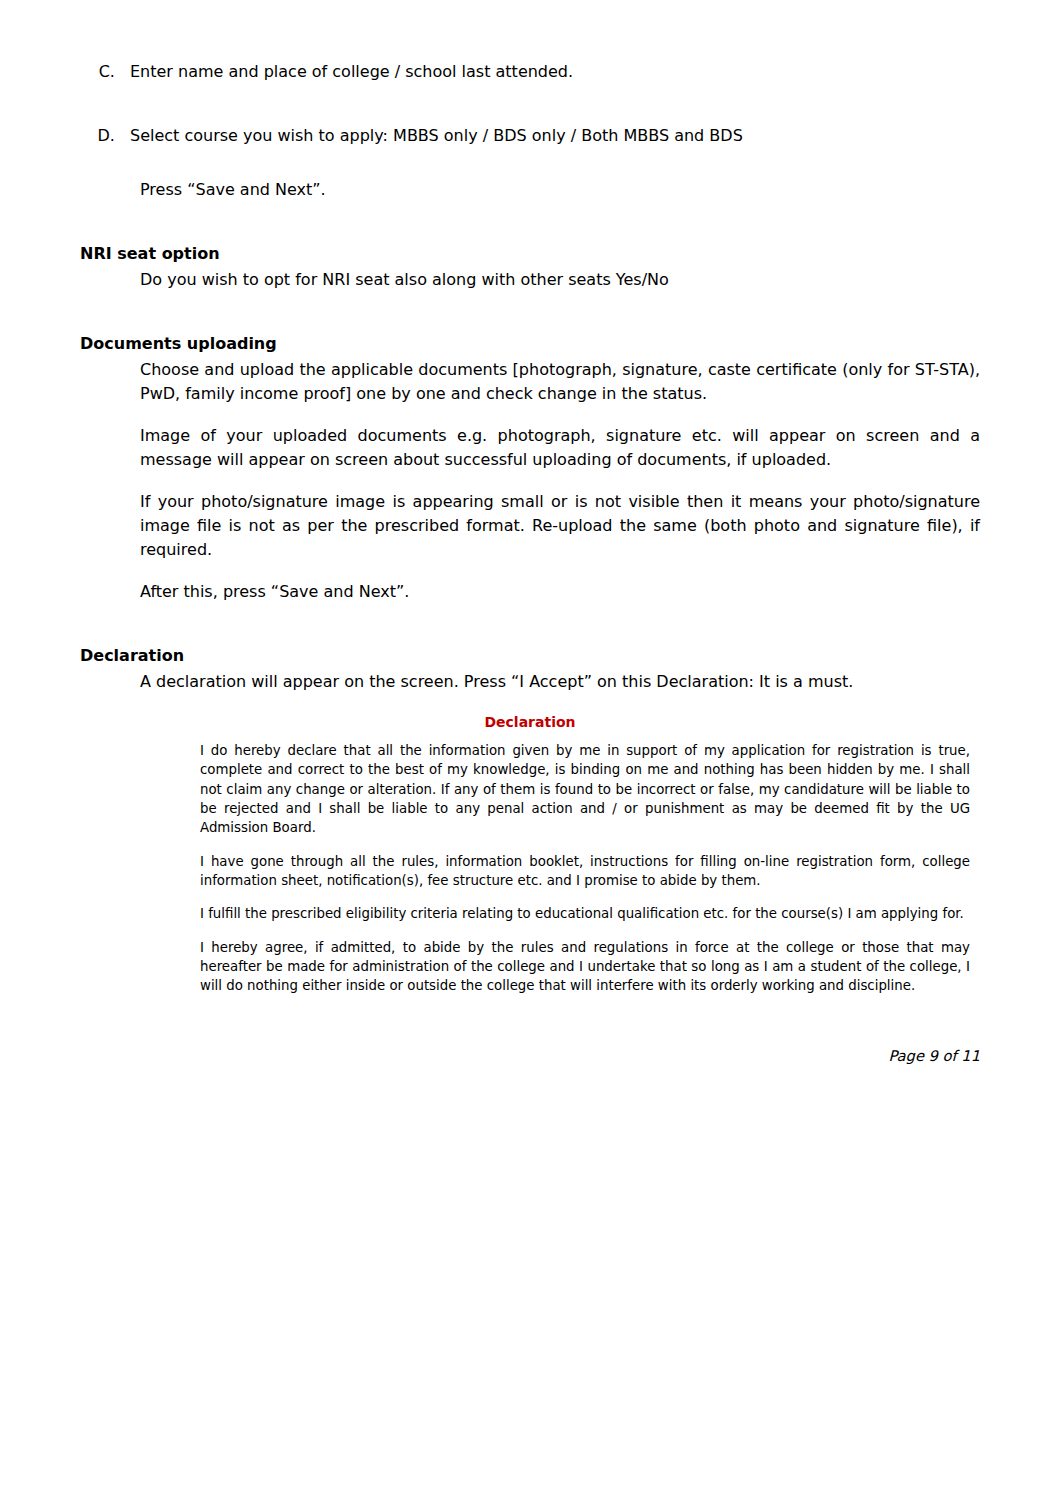Enter name and place of college / school last attended.
Select course you wish to apply: MBBS only / BDS only / Both MBBS and BDS
Press “Save and Next”.
NRI seat option
Do you wish to opt for NRI seat also along with other seats Yes/No
Documents uploading
Choose and upload the applicable documents [photograph, signature, caste certificate (only for ST-STA), PwD, family income proof] one by one and check change in the status.
Image of your uploaded documents e.g. photograph, signature etc. will appear on screen and a message will appear on screen about successful uploading of documents, if uploaded.
If your photo/signature image is appearing small or is not visible then it means your photo/signature image file is not as per the prescribed format. Re-upload the same (both photo and signature file), if required.
After this, press “Save and Next”.
Declaration
A declaration will appear on the screen. Press “I Accept” on this Declaration: It is a must.
Declaration
I do hereby declare that all the information given by me in support of my application for registration is true, complete and correct to the best of my knowledge, is binding on me and nothing has been hidden by me. I shall not claim any change or alteration. If any of them is found to be incorrect or false, my candidature will be liable to be rejected and I shall be liable to any penal action and / or punishment as may be deemed fit by the UG Admission Board.
I have gone through all the rules, information booklet, instructions for filling on-line registration form, college information sheet, notification(s), fee structure etc. and I promise to abide by them.
I fulfill the prescribed eligibility criteria relating to educational qualification etc. for the course(s) I am applying for.
I hereby agree, if admitted, to abide by the rules and regulations in force at the college or those that may hereafter be made for administration of the college and I undertake that so long as I am a student of the college, I will do nothing either inside or outside the college that will interfere with its orderly working and discipline.
Page 9 of 11